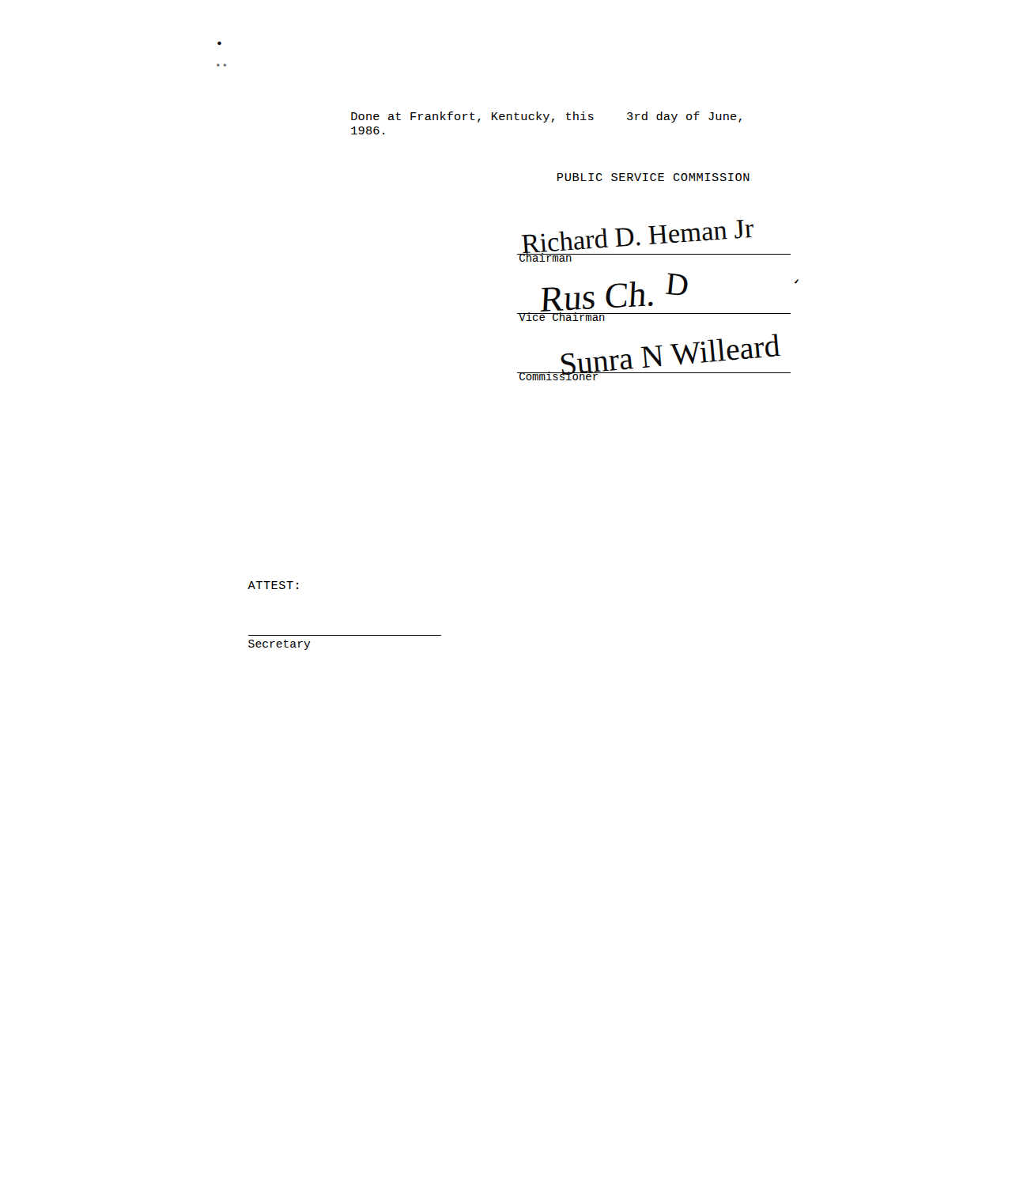• • •
Done at Frankfort, Kentucky, this 3rd day of June, 1986.
PUBLIC SERVICE COMMISSION
Richard D. Heman Jr
Chairman
Rus Ch. D ‘
Vice Chairman
Sunra N Willeard
Commissioner
ATTEST:
Secretary